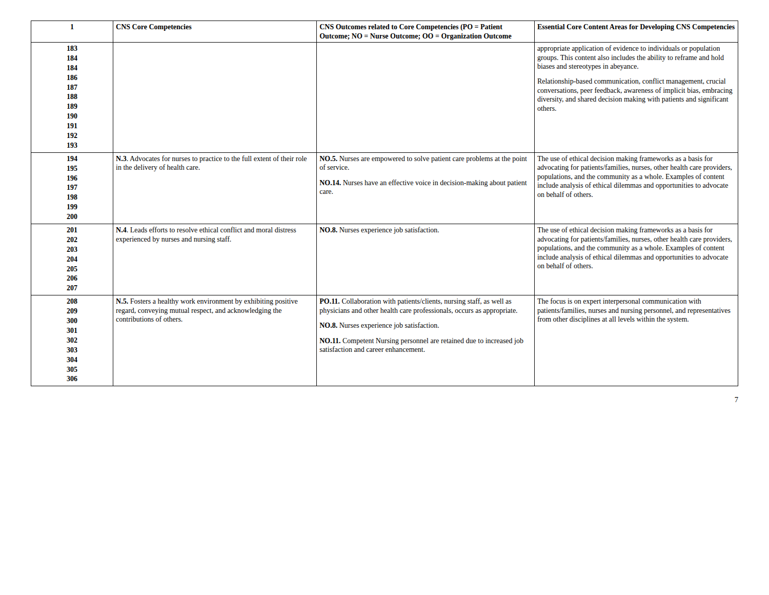| 1 | CNS Core Competencies | CNS Outcomes related to Core Competencies (PO = Patient Outcome; NO = Nurse Outcome; OO = Organization Outcome | Essential Core Content Areas for Developing CNS Competencies |
| --- | --- | --- | --- |
| 183 184 184 186 187 188 189 190 191 192 193 | | | appropriate application of evidence to individuals or population groups. This content also includes the ability to reframe and hold biases and stereotypes in abeyance. Relationship-based communication, conflict management, crucial conversations, peer feedback, awareness of implicit bias, embracing diversity, and shared decision making with patients and significant others. |
| 194 195 196 197 198 199 200 | N.3 . Advocates for nurses to practice to the full extent of their role in the delivery of health care. | NO.5. Nurses are empowered to solve patient care problems at the point of service. NO.14. Nurses have an effective voice in decision-making about patient care. | The use of ethical decision making frameworks as a basis for advocating for patients/families, nurses, other health care providers, populations, and the community as a whole. Examples of content include analysis of ethical dilemmas and opportunities to advocate on behalf of others. |
| 201 202 203 204 205 206 207 | N.4 . Leads efforts to resolve ethical conflict and moral distress experienced by nurses and nursing staff. | NO.8. Nurses experience job satisfaction. | The use of ethical decision making frameworks as a basis for advocating for patients/families, nurses, other health care providers, populations, and the community as a whole. Examples of content include analysis of ethical dilemmas and opportunities to advocate on behalf of others. |
| 208 209 300 301 302 303 304 305 306 | N.5. Fosters a healthy work environment by exhibiting positive regard, conveying mutual respect, and acknowledging the contributions of others. | PO.11. Collaboration with patients/clients, nursing staff, as well as physicians and other health care professionals, occurs as appropriate. NO.8. Nurses experience job satisfaction. NO.11. Competent Nursing personnel are retained due to increased job satisfaction and career enhancement. | The focus is on expert interpersonal communication with patients/families, nurses and nursing personnel, and representatives from other disciplines at all levels within the system. |
7